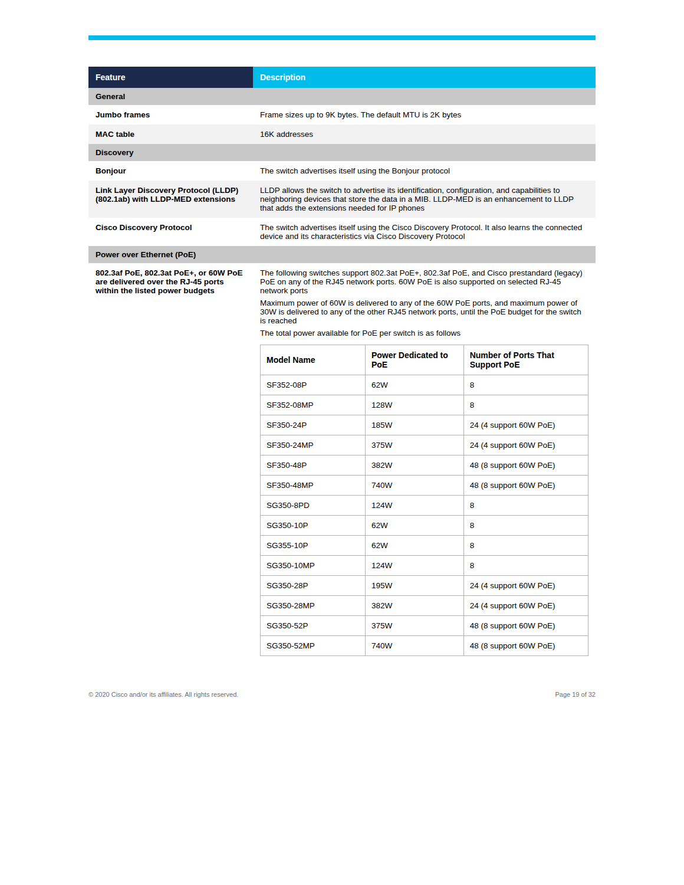| Feature | Description |
| --- | --- |
| General |
| Jumbo frames | Frame sizes up to 9K bytes. The default MTU is 2K bytes |
| MAC table | 16K addresses |
| Discovery |
| Bonjour | The switch advertises itself using the Bonjour protocol |
| Link Layer Discovery Protocol (LLDP) (802.1ab) with LLDP-MED extensions | LLDP allows the switch to advertise its identification, configuration, and capabilities to neighboring devices that store the data in a MIB. LLDP-MED is an enhancement to LLDP that adds the extensions needed for IP phones |
| Cisco Discovery Protocol | The switch advertises itself using the Cisco Discovery Protocol. It also learns the connected device and its characteristics via Cisco Discovery Protocol |
| Power over Ethernet (PoE) |
| 802.3af PoE, 802.3at PoE+, or 60W PoE are delivered over the RJ-45 ports within the listed power budgets | The following switches support 802.3at PoE+, 802.3af PoE, and Cisco prestandard (legacy) PoE on any of the RJ45 network ports. 60W PoE is also supported on selected RJ-45 network ports Maximum power of 60W is delivered to any of the 60W PoE ports, and maximum power of 30W is delivered to any of the other RJ45 network ports, until the PoE budget for the switch is reached The total power available for PoE per switch is as follows / Model Name / Power Dedicated to PoE / Number of Ports That Support PoE / / --- / --- / --- / / SF352-08P / 62W / 8 / / SF352-08MP / 128W / 8 / / SF350-24P / 185W / 24 (4 support 60W PoE) / / SF350-24MP / 375W / 24 (4 support 60W PoE) / / SF350-48P / 382W / 48 (8 support 60W PoE) / / SF350-48MP / 740W / 48 (8 support 60W PoE) / / SG350-8PD / 124W / 8 / / SG350-10P / 62W / 8 / / SG355-10P / 62W / 8 / / SG350-10MP / 124W / 8 / / SG350-28P / 195W / 24 (4 support 60W PoE) / / SG350-28MP / 382W / 24 (4 support 60W PoE) / / SG350-52P / 375W / 48 (8 support 60W PoE) / / SG350-52MP / 740W / 48 (8 support 60W PoE) / |
© 2020 Cisco and/or its affiliates. All rights reserved. Page 19 of 32